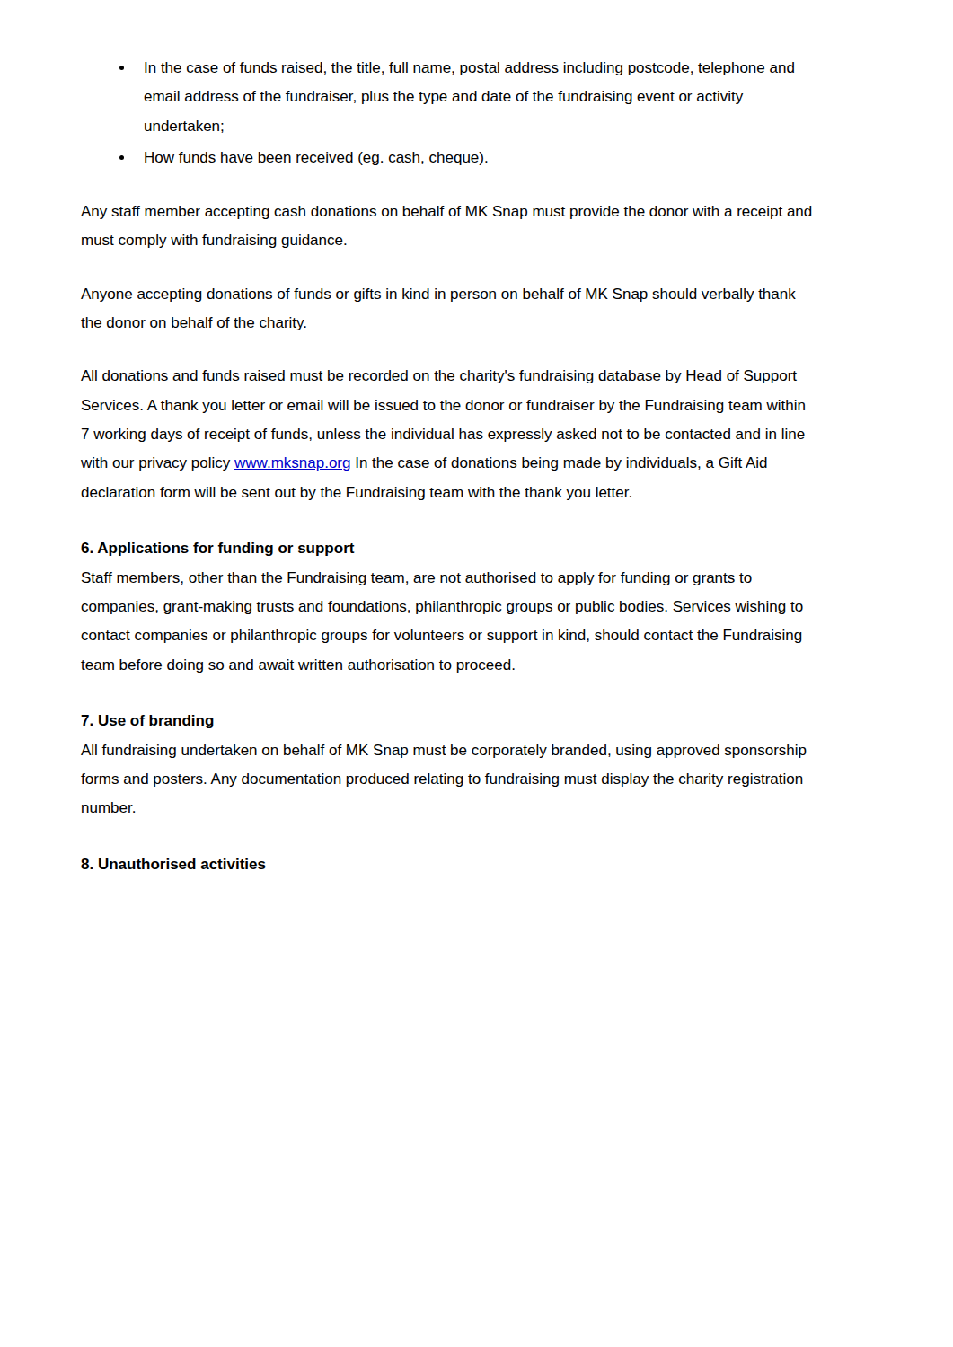In the case of funds raised, the title, full name, postal address including postcode, telephone and email address of the fundraiser, plus the type and date of the fundraising event or activity undertaken;
How funds have been received (eg. cash, cheque).
Any staff member accepting cash donations on behalf of MK Snap must provide the donor with a receipt and must comply with fundraising guidance.
Anyone accepting donations of funds or gifts in kind in person on behalf of MK Snap should verbally thank the donor on behalf of the charity.
All donations and funds raised must be recorded on the charity's fundraising database by Head of Support Services. A thank you letter or email will be issued to the donor or fundraiser by the Fundraising team within 7 working days of receipt of funds, unless the individual has expressly asked not to be contacted and in line with our privacy policy www.mksnap.org In the case of donations being made by individuals, a Gift Aid declaration form will be sent out by the Fundraising team with the thank you letter.
6. Applications for funding or support
Staff members, other than the Fundraising team, are not authorised to apply for funding or grants to companies, grant-making trusts and foundations, philanthropic groups or public bodies. Services wishing to contact companies or philanthropic groups for volunteers or support in kind, should contact the Fundraising team before doing so and await written authorisation to proceed.
7. Use of branding
All fundraising undertaken on behalf of MK Snap must be corporately branded, using approved sponsorship forms and posters. Any documentation produced relating to fundraising must display the charity registration number.
8. Unauthorised activities